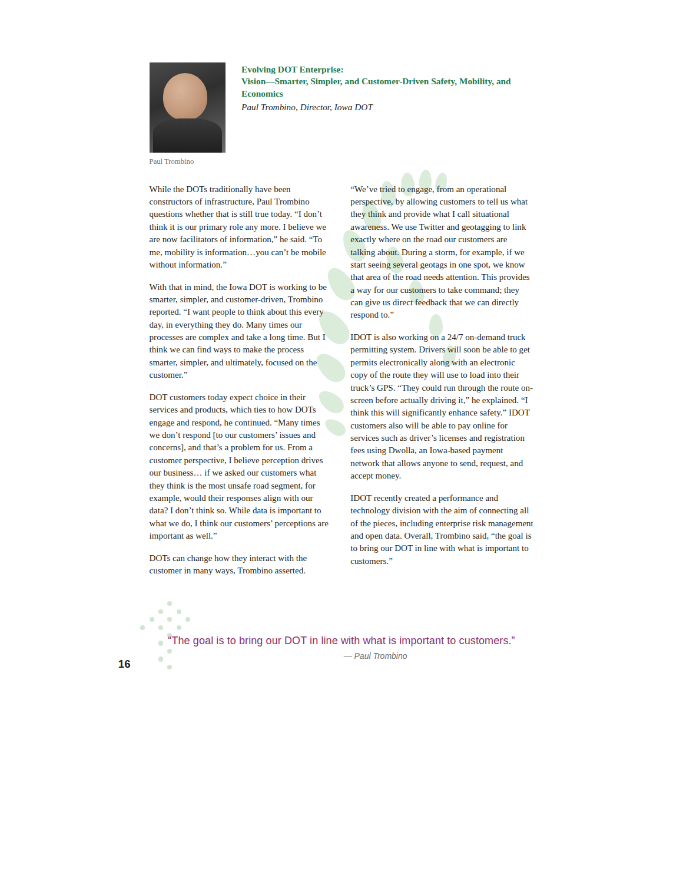Paul Trombino
Evolving DOT Enterprise:
Vision—Smarter, Simpler, and Customer-Driven Safety, Mobility, and Economics
Paul Trombino, Director, Iowa DOT
While the DOTs traditionally have been constructors of infrastructure, Paul Trombino questions whether that is still true today. “I don’t think it is our primary role any more. I believe we are now facilitators of information,” he said. “To me, mobility is information…you can’t be mobile without information.”
With that in mind, the Iowa DOT is working to be smarter, simpler, and customer-driven, Trombino reported. “I want people to think about this every day, in everything they do. Many times our processes are complex and take a long time. But I think we can find ways to make the process smarter, simpler, and ultimately, focused on the customer.”
DOT customers today expect choice in their services and products, which ties to how DOTs engage and respond, he continued. “Many times we don’t respond [to our customers’ issues and concerns], and that’s a problem for us. From a customer perspective, I believe perception drives our business… if we asked our customers what they think is the most unsafe road segment, for example, would their responses align with our data? I don’t think so. While data is important to what we do, I think our customers’ perceptions are important as well.”
DOTs can change how they interact with the customer in many ways, Trombino asserted.
“We’ve tried to engage, from an operational perspective, by allowing customers to tell us what they think and provide what I call situational awareness. We use Twitter and geotagging to link exactly where on the road our customers are talking about. During a storm, for example, if we start seeing several geotags in one spot, we know that area of the road needs attention. This provides a way for our customers to take command; they can give us direct feedback that we can directly respond to.”
IDOT is also working on a 24/7 on-demand truck permitting system. Drivers will soon be able to get permits electronically along with an electronic copy of the route they will use to load into their truck’s GPS. “They could run through the route on-screen before actually driving it,” he explained. “I think this will significantly enhance safety.” IDOT customers also will be able to pay online for services such as driver’s licenses and registration fees using Dwolla, an Iowa-based payment network that allows anyone to send, request, and accept money.
IDOT recently created a performance and technology division with the aim of connecting all of the pieces, including enterprise risk management and open data. Overall, Trombino said, “the goal is to bring our DOT in line with what is important to customers.”
“The goal is to bring our DOT in line with what is important to customers.”
— Paul Trombino
16